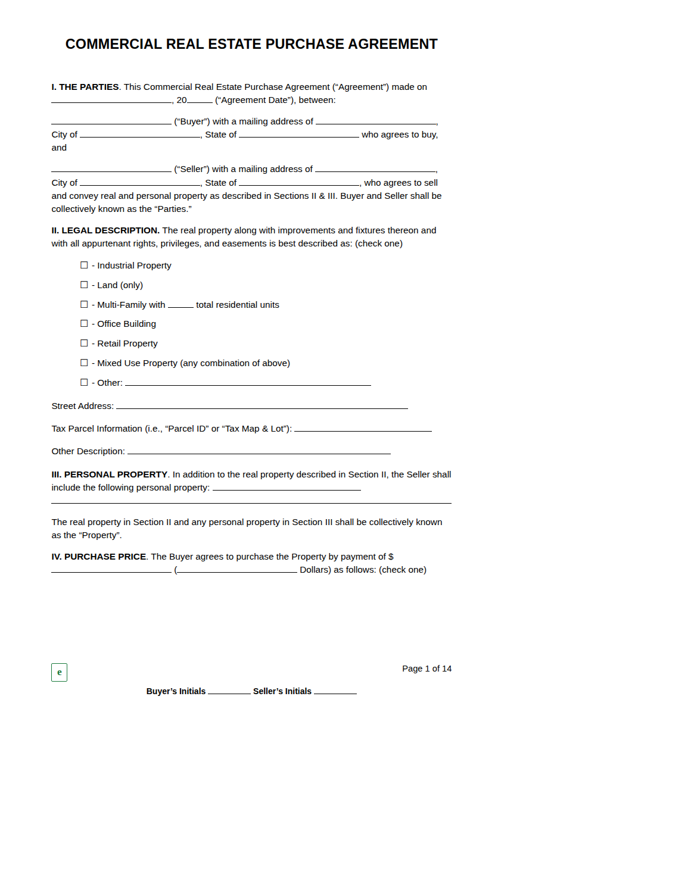COMMERCIAL REAL ESTATE PURCHASE AGREEMENT
I. THE PARTIES. This Commercial Real Estate Purchase Agreement (“Agreement”) made on , 20 (“Agreement Date”), between:
(“Buyer”) with a mailing address of , City of , State of who agrees to buy, and
(“Seller”) with a mailing address of , City of , State of , who agrees to sell and convey real and personal property as described in Sections II & III. Buyer and Seller shall be collectively known as the “Parties.”
II. LEGAL DESCRIPTION. The real property along with improvements and fixtures thereon and with all appurtenant rights, privileges, and easements is best described as: (check one)
- Industrial Property
- Land (only)
- Multi-Family with total residential units
- Office Building
- Retail Property
- Mixed Use Property (any combination of above)
- Other:
Street Address:
Tax Parcel Information (i.e., “Parcel ID” or “Tax Map & Lot”):
Other Description:
III. PERSONAL PROPERTY. In addition to the real property described in Section II, the Seller shall include the following personal property:
The real property in Section II and any personal property in Section III shall be collectively known as the “Property”.
IV. PURCHASE PRICE. The Buyer agrees to purchase the Property by payment of $ ( Dollars) as follows: (check one)
e
Page 1 of 14
Buyer’s Initials Seller’s Initials